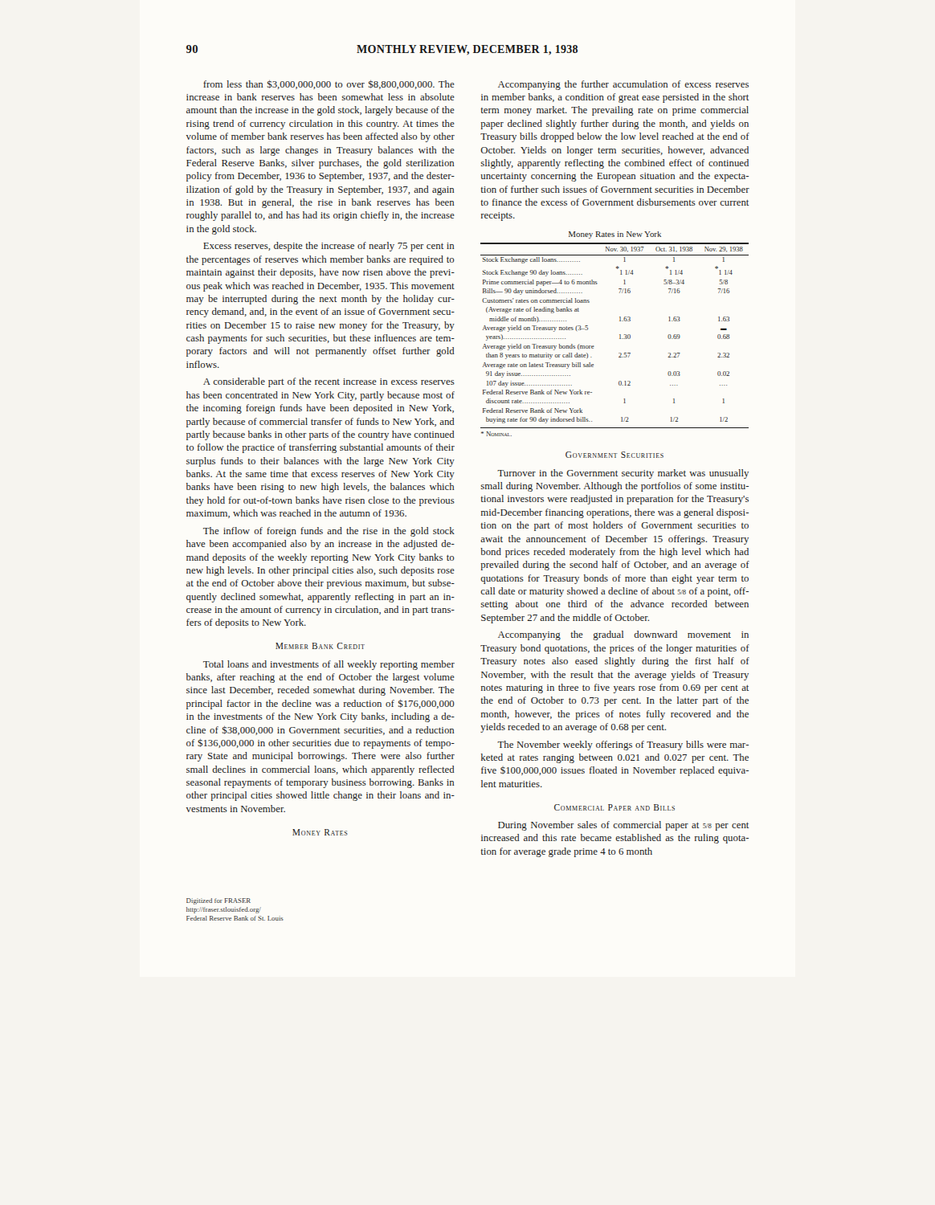90
MONTHLY REVIEW, DECEMBER 1, 1938
from less than $3,000,000,000 to over $8,800,000,000. The increase in bank reserves has been somewhat less in absolute amount than the increase in the gold stock, largely because of the rising trend of currency circulation in this country. At times the volume of member bank reserves has been affected also by other factors, such as large changes in Treasury balances with the Federal Reserve Banks, silver purchases, the gold sterilization policy from December, 1936 to September, 1937, and the desterilization of gold by the Treasury in September, 1937, and again in 1938. But in general, the rise in bank reserves has been roughly parallel to, and has had its origin chiefly in, the increase in the gold stock.
Excess reserves, despite the increase of nearly 75 per cent in the percentages of reserves which member banks are required to maintain against their deposits, have now risen above the previous peak which was reached in December, 1935. This movement may be interrupted during the next month by the holiday currency demand, and, in the event of an issue of Government securities on December 15 to raise new money for the Treasury, by cash payments for such securities, but these influences are temporary factors and will not permanently offset further gold inflows.
A considerable part of the recent increase in excess reserves has been concentrated in New York City, partly because most of the incoming foreign funds have been deposited in New York, partly because of commercial transfer of funds to New York, and partly because banks in other parts of the country have continued to follow the practice of transferring substantial amounts of their surplus funds to their balances with the large New York City banks. At the same time that excess reserves of New York City banks have been rising to new high levels, the balances which they hold for out-of-town banks have risen close to the previous maximum, which was reached in the autumn of 1936.
The inflow of foreign funds and the rise in the gold stock have been accompanied also by an increase in the adjusted demand deposits of the weekly reporting New York City banks to new high levels. In other principal cities also, such deposits rose at the end of October above their previous maximum, but subsequently declined somewhat, apparently reflecting in part an increase in the amount of currency in circulation, and in part transfers of deposits to New York.
Member Bank Credit
Total loans and investments of all weekly reporting member banks, after reaching at the end of October the largest volume since last December, receded somewhat during November. The principal factor in the decline was a reduction of $176,000,000 in the investments of the New York City banks, including a decline of $38,000,000 in Government securities, and a reduction of $136,000,000 in other securities due to repayments of temporary State and municipal borrowings. There were also further small declines in commercial loans, which apparently reflected seasonal repayments of temporary business borrowing. Banks in other principal cities showed little change in their loans and investments in November.
Money Rates
Accompanying the further accumulation of excess reserves in member banks, a condition of great ease persisted in the short term money market. The prevailing rate on prime commercial paper declined slightly further during the month, and yields on Treasury bills dropped below the low level reached at the end of October. Yields on longer term securities, however, advanced slightly, apparently reflecting the combined effect of continued uncertainty concerning the European situation and the expectation of further such issues of Government securities in December to finance the excess of Government disbursements over current receipts.
Money Rates in New York
| | Nov. 30, 1937 | Oct. 31, 1938 | Nov. 29, 1938 |
| --- | --- | --- | --- |
| Stock Exchange call loans ........... | 1 | 1 | 1 |
| Stock Exchange 90 day loans ........ | * 1 1/4 | * 1 1/4 | * 1 1/4 |
| Prime commercial paper—4 to 6 months | 1 | 5/8 – 3/4 | 5/8 |
| Bills— 90 day unindorsed ............ | 7/16 | 7/16 | 7/16 |
| Customers' rates on commercial loans | | | |
| (Average rate of leading banks at | | | |
| middle of month) ............. | 1.63 | 1.63 | 1.63 |
| Average yield on Treasury notes (3–5 | | | ▬ |
| years) ............................. | 1.30 | 0.69 | 0.68 |
| Average yield on Treasury bonds (more | | | |
| than 8 years to maturity or call date) . | 2.57 | 2.27 | 2.32 |
| Average rate on latest Treasury bill sale | | | |
| 91 day issue ....................... | | 0.03 | 0.02 |
| 107 day issue ...................... | 0.12 | .... | .... |
| Federal Reserve Bank of New York re- | | | |
| discount rate ...................... | 1 | 1 | 1 |
| Federal Reserve Bank of New York | | | |
| buying rate for 90 day indorsed bills .. | 1/2 | 1/2 | 1/2 |
* Nominal.
Government Securities
Turnover in the Government security market was unusually small during November. Although the portfolios of some institutional investors were readjusted in preparation for the Treasury's mid-December financing operations, there was a general disposition on the part of most holders of Government securities to await the announcement of December 15 offerings. Treasury bond prices receded moderately from the high level which had prevailed during the second half of October, and an average of quotations for Treasury bonds of more than eight year term to call date or maturity showed a decline of about 5/8 of a point, offsetting about one third of the advance recorded between September 27 and the middle of October.
Accompanying the gradual downward movement in Treasury bond quotations, the prices of the longer maturities of Treasury notes also eased slightly during the first half of November, with the result that the average yields of Treasury notes maturing in three to five years rose from 0.69 per cent at the end of October to 0.73 per cent. In the latter part of the month, however, the prices of notes fully recovered and the yields receded to an average of 0.68 per cent.
The November weekly offerings of Treasury bills were marketed at rates ranging between 0.021 and 0.027 per cent. The five $100,000,000 issues floated in November replaced equivalent maturities.
Commercial Paper and Bills
During November sales of commercial paper at 5/8 per cent increased and this rate became established as the ruling quotation for average grade prime 4 to 6 month
Digitized for FRASER
http://fraser.stlouisfed.org/
Federal Reserve Bank of St. Louis